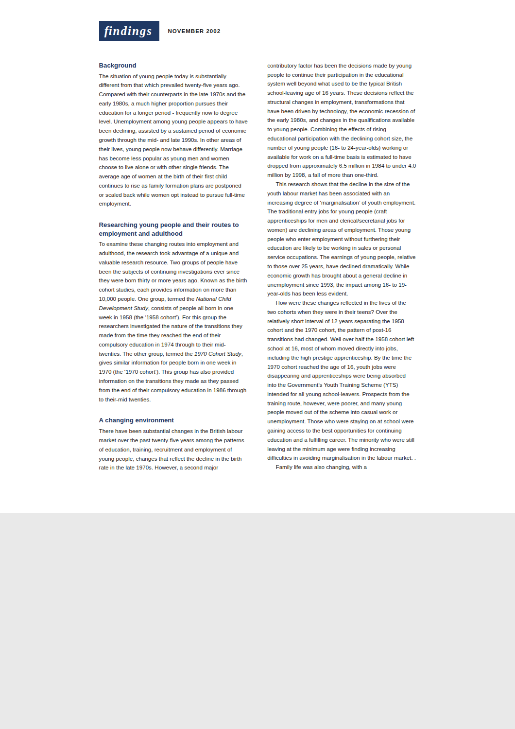findings
November 2002
Background
The situation of young people today is substantially different from that which prevailed twenty-five years ago. Compared with their counterparts in the late 1970s and the early 1980s, a much higher proportion pursues their education for a longer period - frequently now to degree level. Unemployment among young people appears to have been declining, assisted by a sustained period of economic growth through the mid- and late 1990s. In other areas of their lives, young people now behave differently. Marriage has become less popular as young men and women choose to live alone or with other single friends. The average age of women at the birth of their first child continues to rise as family formation plans are postponed or scaled back while women opt instead to pursue full-time employment.
Researching young people and their routes to employment and adulthood
To examine these changing routes into employment and adulthood, the research took advantage of a unique and valuable research resource. Two groups of people have been the subjects of continuing investigations ever since they were born thirty or more years ago. Known as the birth cohort studies, each provides information on more than 10,000 people. One group, termed the National Child Development Study, consists of people all born in one week in 1958 (the ‘1958 cohort’). For this group the researchers investigated the nature of the transitions they made from the time they reached the end of their compulsory education in 1974 through to their mid-twenties. The other group, termed the 1970 Cohort Study, gives similar information for people born in one week in 1970 (the ‘1970 cohort’). This group has also provided information on the transitions they made as they passed from the end of their compulsory education in 1986 through to their-mid twenties.
A changing environment
There have been substantial changes in the British labour market over the past twenty-five years among the patterns of education, training, recruitment and employment of young people, changes that reflect the decline in the birth rate in the late 1970s. However, a second major contributory factor has been the decisions made by young people to continue their participation in the educational system well beyond what used to be the typical British school-leaving age of 16 years. These decisions reflect the structural changes in employment, transformations that have been driven by technology, the economic recession of the early 1980s, and changes in the qualifications available to young people. Combining the effects of rising educational participation with the declining cohort size, the number of young people (16- to 24-year-olds) working or available for work on a full-time basis is estimated to have dropped from approximately 6.5 million in 1984 to under 4.0 million by 1998, a fall of more than one-third.
This research shows that the decline in the size of the youth labour market has been associated with an increasing degree of ‘marginalisation’ of youth employment. The traditional entry jobs for young people (craft apprenticeships for men and clerical/secretarial jobs for women) are declining areas of employment. Those young people who enter employment without furthering their education are likely to be working in sales or personal service occupations. The earnings of young people, relative to those over 25 years, have declined dramatically. While economic growth has brought about a general decline in unemployment since 1993, the impact among 16- to 19-year-olds has been less evident.
How were these changes reflected in the lives of the two cohorts when they were in their teens? Over the relatively short interval of 12 years separating the 1958 cohort and the 1970 cohort, the pattern of post-16 transitions had changed. Well over half the 1958 cohort left school at 16, most of whom moved directly into jobs, including the high prestige apprenticeship. By the time the 1970 cohort reached the age of 16, youth jobs were disappearing and apprenticeships were being absorbed into the Government’s Youth Training Scheme (YTS) intended for all young school-leavers. Prospects from the training route, however, were poorer, and many young people moved out of the scheme into casual work or unemployment. Those who were staying on at school were gaining access to the best opportunities for continuing education and a fulfilling career. The minority who were still leaving at the minimum age were finding increasing difficulties in avoiding marginalisation in the labour market. .
Family life was also changing, with a